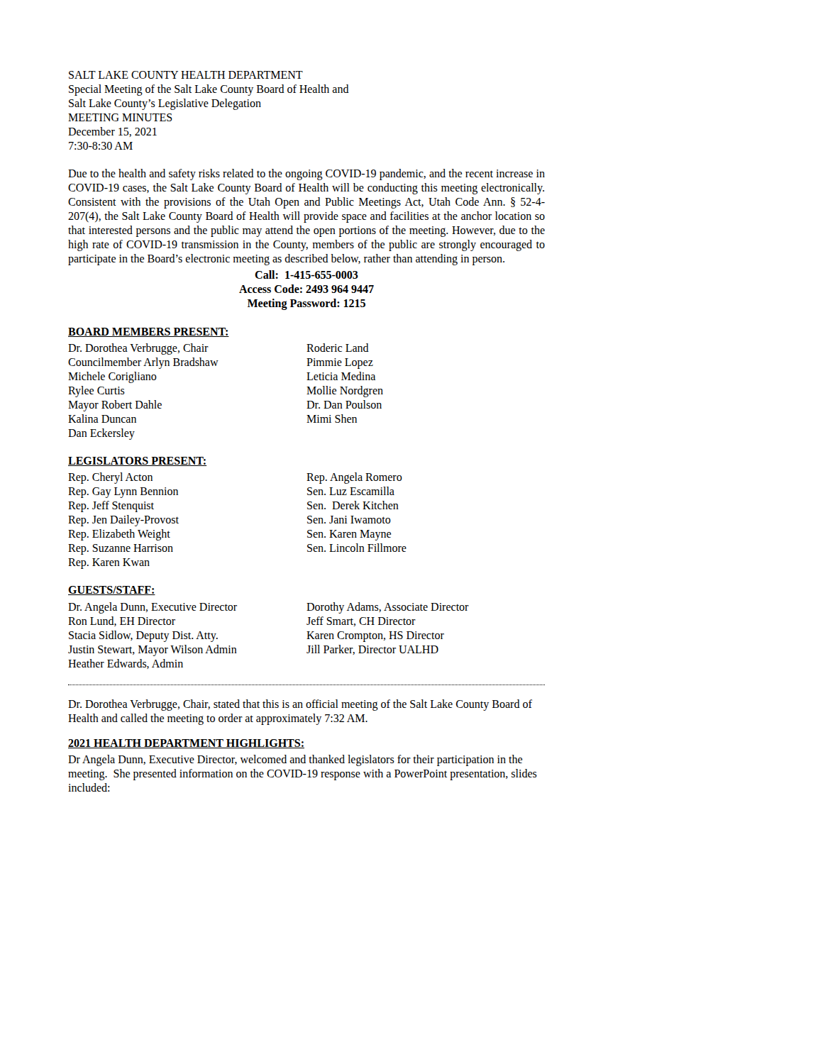SALT LAKE COUNTY HEALTH DEPARTMENT
Special Meeting of the Salt Lake County Board of Health and
Salt Lake County’s Legislative Delegation
MEETING MINUTES
December 15, 2021
7:30-8:30 AM
Due to the health and safety risks related to the ongoing COVID-19 pandemic, and the recent increase in COVID-19 cases, the Salt Lake County Board of Health will be conducting this meeting electronically. Consistent with the provisions of the Utah Open and Public Meetings Act, Utah Code Ann. § 52-4-207(4), the Salt Lake County Board of Health will provide space and facilities at the anchor location so that interested persons and the public may attend the open portions of the meeting. However, due to the high rate of COVID-19 transmission in the County, members of the public are strongly encouraged to participate in the Board’s electronic meeting as described below, rather than attending in person.
Call: 1-415-655-0003 Access Code: 2493 964 9447 Meeting Password: 1215
Board Members Present:
| Dr. Dorothea Verbrugge, Chair | Roderic Land |
| Councilmember Arlyn Bradshaw | Pimmie Lopez |
| Michele Corigliano | Leticia Medina |
| Rylee Curtis | Mollie Nordgren |
| Mayor Robert Dahle | Dr. Dan Poulson |
| Kalina Duncan | Mimi Shen |
| Dan Eckersley | |
Legislators Present:
| Rep. Cheryl Acton | Rep. Angela Romero |
| Rep. Gay Lynn Bennion | Sen. Luz Escamilla |
| Rep. Jeff Stenquist | Sen. Derek Kitchen |
| Rep. Jen Dailey-Provost | Sen. Jani Iwamoto |
| Rep. Elizabeth Weight | Sen. Karen Mayne |
| Rep. Suzanne Harrison | Sen. Lincoln Fillmore |
| Rep. Karen Kwan | |
Guests/Staff:
| Dr. Angela Dunn, Executive Director | Dorothy Adams, Associate Director |
| Ron Lund, EH Director | Jeff Smart, CH Director |
| Stacia Sidlow, Deputy Dist. Atty. | Karen Crompton, HS Director |
| Justin Stewart, Mayor Wilson Admin | Jill Parker, Director UALHD |
| Heather Edwards, Admin | |
Dr. Dorothea Verbrugge, Chair, stated that this is an official meeting of the Salt Lake County Board of Health and called the meeting to order at approximately 7:32 AM.
2021 Health Department Highlights:
Dr Angela Dunn, Executive Director, welcomed and thanked legislators for their participation in the meeting. She presented information on the COVID-19 response with a PowerPoint presentation, slides included: